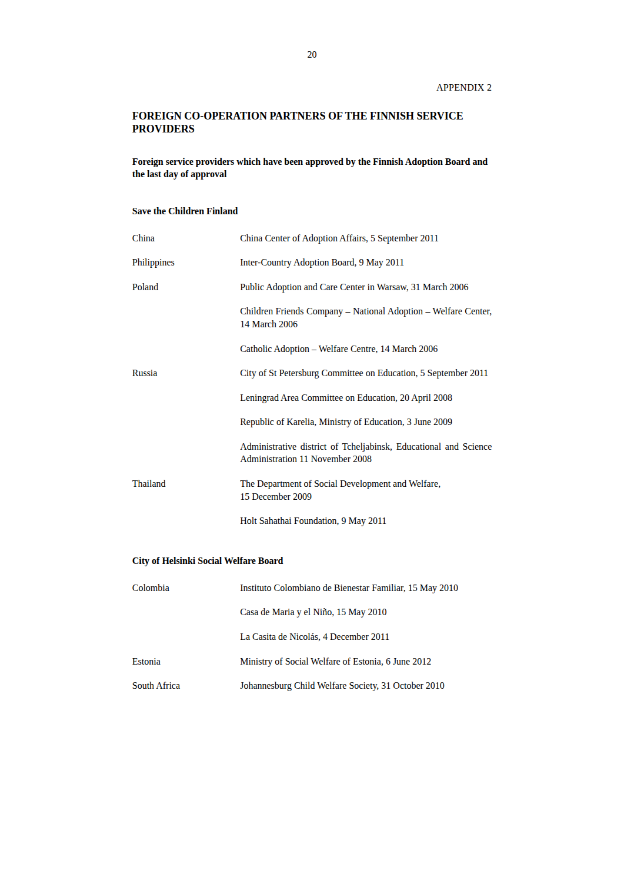20
APPENDIX 2
Foreign co-operation partners of the Finnish service providers
Foreign service providers which have been approved by the Finnish Adoption Board and the last day of approval
Save the Children Finland
| China | China Center of Adoption Affairs, 5 September 2011 |
| Philippines | Inter-Country Adoption Board, 9 May 2011 |
| Poland | Public Adoption and Care Center in Warsaw, 31 March 2006 Children Friends Company – National Adoption – Welfare Center, 14 March 2006 Catholic Adoption – Welfare Centre, 14 March 2006 |
| Russia | City of St Petersburg Committee on Education, 5 September 2011 Leningrad Area Committee on Education, 20 April 2008 Republic of Karelia, Ministry of Education, 3 June 2009 Administrative district of Tcheljabinsk, Educational and Science Administration 11 November 2008 |
| Thailand | The Department of Social Development and Welfare, 15 December 2009 Holt Sahathai Foundation, 9 May 2011 |
City of Helsinki Social Welfare Board
| Colombia | Instituto Colombiano de Bienestar Familiar, 15 May 2010 Casa de Maria y el Niño, 15 May 2010 La Casita de Nicolás, 4 December 2011 |
| Estonia | Ministry of Social Welfare of Estonia, 6 June 2012 |
| South Africa | Johannesburg Child Welfare Society, 31 October 2010 |